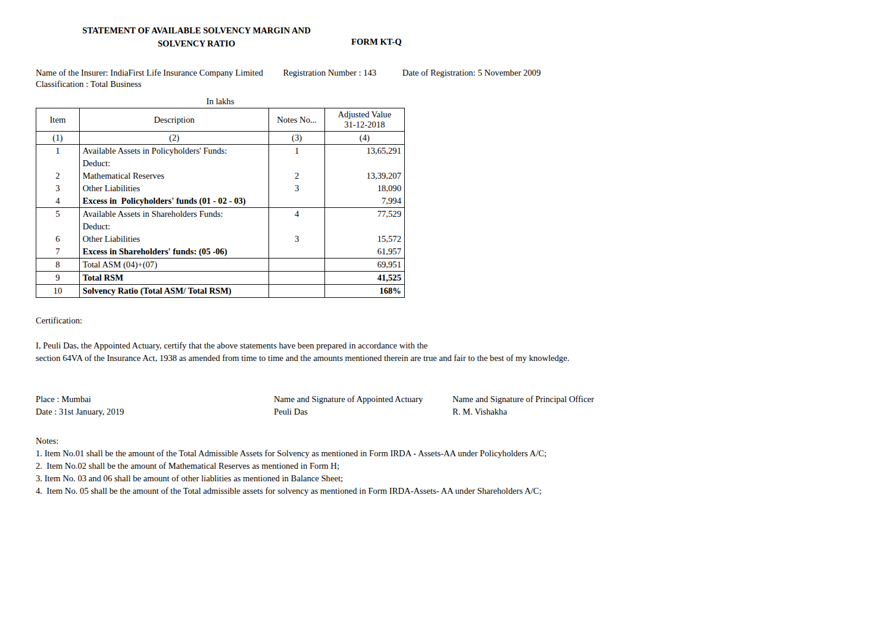STATEMENT OF AVAILABLE SOLVENCY MARGIN AND SOLVENCY RATIO
FORM KT-Q
Name of the Insurer: IndiaFirst Life Insurance Company Limited Registration Number : 143 Date of Registration: 5 November 2009
Classification : Total Business
In lakhs
| Item | Description | Notes No... | Adjusted Value 31-12-2018 |
| (1) | (2) | (3) | (4) |
| 1 | Available Assets in Policyholders' Funds: | 1 | 13,65,291 |
| | Deduct: | | |
| 2 | Mathematical Reserves | 2 | 13,39,207 |
| 3 | Other Liabilities | 3 | 18,090 |
| 4 | Excess in Policyholders' funds (01 - 02 - 03) | | 7,994 |
| 5 | Available Assets in Shareholders Funds: | 4 | 77,529 |
| | Deduct: | | |
| 6 | Other Liabilities | 3 | 15,572 |
| 7 | Excess in Shareholders' funds: (05 -06) | | 61,957 |
| 8 | Total ASM (04)+(07) | | 69,951 |
| 9 | Total RSM | | 41,525 |
| 10 | Solvency Ratio (Total ASM/ Total RSM) | | 168% |
Certification:
I, Peuli Das, the Appointed Actuary, certify that the above statements have been prepared in accordance with the
section 64VA of the Insurance Act, 1938 as amended from time to time and the amounts mentioned therein are true and fair to the best of my knowledge.
| Place : Mumbai | Name and Signature of Appointed Actuary | Name and Signature of Principal Officer |
| Date : 31st January, 2019 | Peuli Das | R. M. Vishakha |
Notes:
1. Item No.01 shall be the amount of the Total Admissible Assets for Solvency as mentioned in Form IRDA - Assets-AA under Policyholders A/C;
2. Item No.02 shall be the amount of Mathematical Reserves as mentioned in Form H;
3. Item No. 03 and 06 shall be amount of other liablities as mentioned in Balance Sheet;
4. Item No. 05 shall be the amount of the Total admissible assets for solvency as mentioned in Form IRDA-Assets- AA under Shareholders A/C;